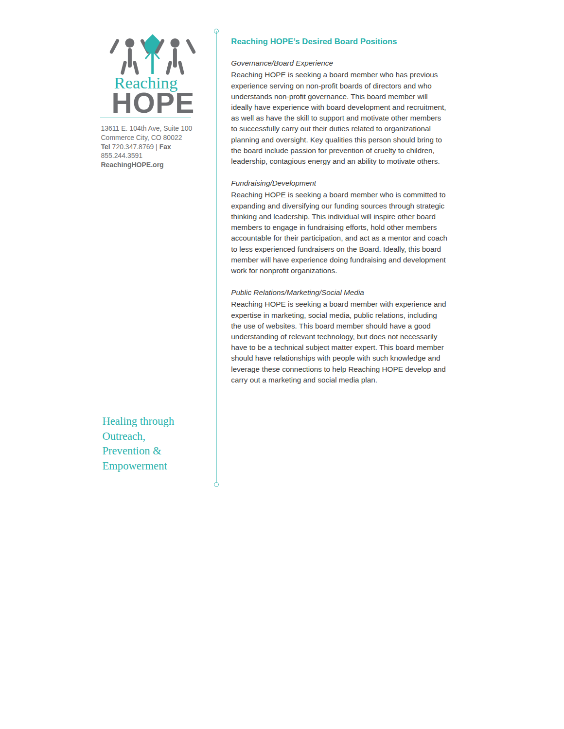Reaching
HOPE
13611 E. 104th Ave, Suite 100
Commerce City, CO 80022
Tel 720.347.8769 | Fax 855.244.3591
ReachingHOPE.org
Healing through
Outreach,
Prevention &
Empowerment
Reaching HOPE’s Desired Board Positions
Governance/Board Experience
Reaching HOPE is seeking a board member who has previous experience serving on non-profit boards of directors and who understands non-profit governance. This board member will ideally have experience with board development and recruitment, as well as have the skill to support and motivate other members to successfully carry out their duties related to organizational planning and oversight. Key qualities this person should bring to the board include passion for prevention of cruelty to children, leadership, contagious energy and an ability to motivate others.
Fundraising/Development
Reaching HOPE is seeking a board member who is committed to expanding and diversifying our funding sources through strategic thinking and leadership. This individual will inspire other board members to engage in fundraising efforts, hold other members accountable for their participation, and act as a mentor and coach to less experienced fundraisers on the Board. Ideally, this board member will have experience doing fundraising and development work for nonprofit organizations.
Public Relations/Marketing/Social Media
Reaching HOPE is seeking a board member with experience and expertise in marketing, social media, public relations, including the use of websites. This board member should have a good understanding of relevant technology, but does not necessarily have to be a technical subject matter expert. This board member should have relationships with people with such knowledge and leverage these connections to help Reaching HOPE develop and carry out a marketing and social media plan.